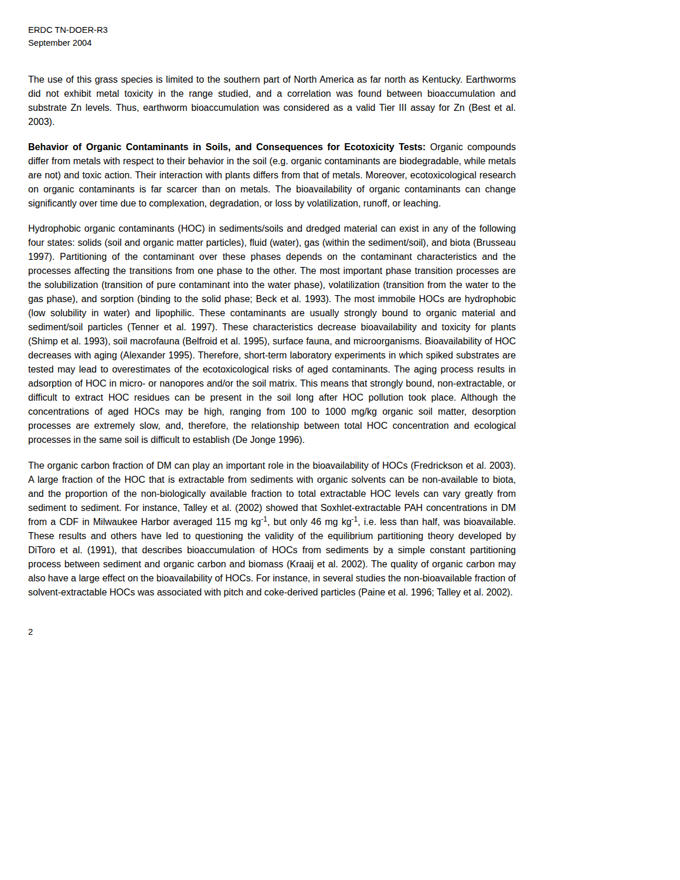ERDC TN-DOER-R3
September 2004
The use of this grass species is limited to the southern part of North America as far north as Kentucky. Earthworms did not exhibit metal toxicity in the range studied, and a correlation was found between bioaccumulation and substrate Zn levels. Thus, earthworm bioaccumulation was considered as a valid Tier III assay for Zn (Best et al. 2003).
Behavior of Organic Contaminants in Soils, and Consequences for Ecotoxicity Tests: Organic compounds differ from metals with respect to their behavior in the soil (e.g. organic contaminants are biodegradable, while metals are not) and toxic action. Their interaction with plants differs from that of metals. Moreover, ecotoxicological research on organic contaminants is far scarcer than on metals. The bioavailability of organic contaminants can change significantly over time due to complexation, degradation, or loss by volatilization, runoff, or leaching.
Hydrophobic organic contaminants (HOC) in sediments/soils and dredged material can exist in any of the following four states: solids (soil and organic matter particles), fluid (water), gas (within the sediment/soil), and biota (Brusseau 1997). Partitioning of the contaminant over these phases depends on the contaminant characteristics and the processes affecting the transitions from one phase to the other. The most important phase transition processes are the solubilization (transition of pure contaminant into the water phase), volatilization (transition from the water to the gas phase), and sorption (binding to the solid phase; Beck et al. 1993). The most immobile HOCs are hydrophobic (low solubility in water) and lipophilic. These contaminants are usually strongly bound to organic material and sediment/soil particles (Tenner et al. 1997). These characteristics decrease bioavailability and toxicity for plants (Shimp et al. 1993), soil macrofauna (Belfroid et al. 1995), surface fauna, and microorganisms. Bioavailability of HOC decreases with aging (Alexander 1995). Therefore, short-term laboratory experiments in which spiked substrates are tested may lead to overestimates of the ecotoxicological risks of aged contaminants. The aging process results in adsorption of HOC in micro- or nanopores and/or the soil matrix. This means that strongly bound, non-extractable, or difficult to extract HOC residues can be present in the soil long after HOC pollution took place. Although the concentrations of aged HOCs may be high, ranging from 100 to 1000 mg/kg organic soil matter, desorption processes are extremely slow, and, therefore, the relationship between total HOC concentration and ecological processes in the same soil is difficult to establish (De Jonge 1996).
The organic carbon fraction of DM can play an important role in the bioavailability of HOCs (Fredrickson et al. 2003). A large fraction of the HOC that is extractable from sediments with organic solvents can be non-available to biota, and the proportion of the non-biologically available fraction to total extractable HOC levels can vary greatly from sediment to sediment. For instance, Talley et al. (2002) showed that Soxhlet-extractable PAH concentrations in DM from a CDF in Milwaukee Harbor averaged 115 mg kg-1, but only 46 mg kg-1, i.e. less than half, was bioavailable. These results and others have led to questioning the validity of the equilibrium partitioning theory developed by DiToro et al. (1991), that describes bioaccumulation of HOCs from sediments by a simple constant partitioning process between sediment and organic carbon and biomass (Kraaij et al. 2002). The quality of organic carbon may also have a large effect on the bioavailability of HOCs. For instance, in several studies the non-bioavailable fraction of solvent-extractable HOCs was associated with pitch and coke-derived particles (Paine et al. 1996; Talley et al. 2002).
2